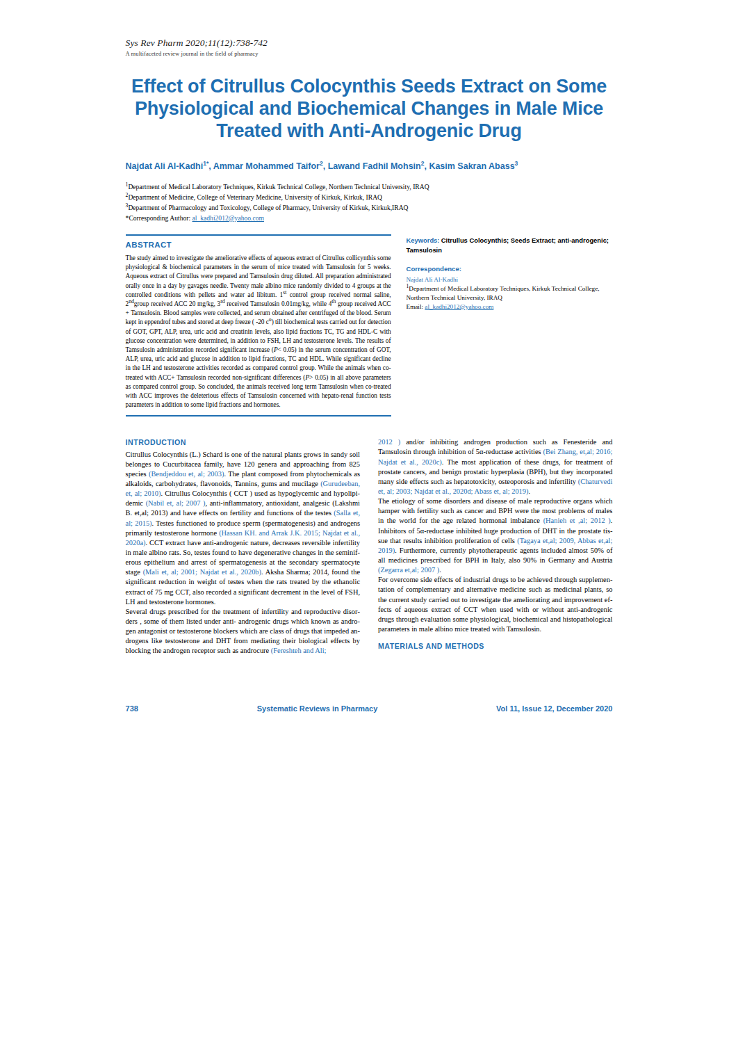Sys Rev Pharm 2020;11(12):738-742
A multifaceted review journal in the field of pharmacy
Effect of Citrullus Colocynthis Seeds Extract on Some Physiological and Biochemical Changes in Male Mice Treated with Anti-Androgenic Drug
Najdat Ali Al-Kadhi1*, Ammar Mohammed Taifor2, Lawand Fadhil Mohsin2, Kasim Sakran Abass3
1Department of Medical Laboratory Techniques, Kirkuk Technical College, Northern Technical University, IRAQ
2Department of Medicine, College of Veterinary Medicine, University of Kirkuk, Kirkuk, IRAQ
3Department of Pharmacology and Toxicology, College of Pharmacy, University of Kirkuk, Kirkuk,IRAQ
*Corresponding Author: al_kadhi2012@yahoo.com
ABSTRACT
The study aimed to investigate the ameliorative effects of aqueous extract of Citrullus collicynthis some physiological & biochemical parameters in the serum of mice treated with Tamsulosin for 5 weeks. Aqueous extract of Citrullus were prepared and Tamsulosin drug diluted. All preparation administrated orally once in a day by gavages needle. Twenty male albino mice randomly divided to 4 groups at the controlled conditions with pellets and water ad libitum. 1st control group received normal saline, 2ndgroup received ACC 20 mg/kg, 3rd received Tamsulosin 0.01mg/kg, while 4th group received ACC + Tamsulosin. Blood samples were collected, and serum obtained after centrifuged of the blood. Serum kept in eppendrof tubes and stored at deep freeze ( -20 co) till biochemical tests carried out for detection of GOT, GPT, ALP, urea, uric acid and creatinin levels, also lipid fractions TC, TG and HDL-C with glucose concentration were determined, in addition to FSH, LH and testosterone levels. The results of Tamsulosin administration recorded significant increase (P< 0.05) in the serum concentration of GOT, ALP, urea, uric acid and glucose in addition to lipid fractions, TC and HDL. While significant decline in the LH and testosterone activities recorded as compared control group. While the animals when co-treated with ACC+ Tamsulosin recorded non-significant differences (P> 0.05) in all above parameters as compared control group. So concluded, the animals received long term Tamsulosin when co-treated with ACC improves the deleterious effects of Tamsulosin concerned with hepato-renal function tests parameters in addition to some lipid fractions and hormones.
Keywords: Citrullus Colocynthis; Seeds Extract; anti-androgenic; Tamsulosin
Correspondence:
Najdat Ali Al-Kadhi
1Department of Medical Laboratory Techniques, Kirkuk Technical College, Northern Technical University, IRAQ
Email: al_kadhi2012@yahoo.com
INTRODUCTION
Citrullus Colocynthis (L.) Schard is one of the natural plants grows in sandy soil belonges to Cucurbitacea family, have 120 genera and approaching from 825 species (Bendjeddou et, al; 2003). The plant composed from phytochemicals as alkaloids, carbohydrates, flavonoids, Tannins, gums and mucilage (Gurudeeban, et, al; 2010). Citrullus Colocynthis ( CCT ) used as hypoglycemic and hypolipidemic (Nabil et, al; 2007 ), anti-inflammatory, antioxidant, analgesic (Lakshmi B. et,al; 2013) and have effects on fertility and functions of the testes (Salla et, al; 2015). Testes functioned to produce sperm (spermatogenesis) and androgens primarily testosterone hormone (Hassan KH. and Arrak J.K. 2015; Najdat et al., 2020a). CCT extract have anti-androgenic nature, decreases reversible infertility in male albino rats. So, testes found to have degenerative changes in the seminiferous epithelium and arrest of spermatogenesis at the secondary spermatocyte stage (Mali et, al; 2001; Najdat et al., 2020b). Aksha Sharma; 2014, found the significant reduction in weight of testes when the rats treated by the ethanolic extract of 75 mg CCT, also recorded a significant decrement in the level of FSH, LH and testosterone hormones.
Several drugs prescribed for the treatment of infertility and reproductive disorders , some of them listed under anti- androgenic drugs which known as androgen antagonist or testosterone blockers which are class of drugs that impeded androgens like testosterone and DHT from mediating their biological effects by blocking the androgen receptor such as androcure (Fereshteh and Ali;
2012 ) and/or inhibiting androgen production such as Fenesteride and Tamsulosin through inhibition of 5α-reductase activities (Bei Zhang, et,al; 2016; Najdat et al., 2020c). The most application of these drugs, for treatment of prostate cancers, and benign prostatic hyperplasia (BPH), but they incorporated many side effects such as hepatotoxicity, osteoporosis and infertility (Chaturvedi et, al; 2003; Najdat et al., 2020d; Abass et, al; 2019).
The etiology of some disorders and disease of male reproductive organs which hamper with fertility such as cancer and BPH were the most problems of males in the world for the age related hormonal imbalance (Hanieh et ,al; 2012 ). Inhibitors of 5α-reductase inhibited huge production of DHT in the prostate tissue that results inhibition proliferation of cells (Tagaya et,al; 2009, Abbas et,al; 2019). Furthermore, currently phytotherapeutic agents included almost 50% of all medicines prescribed for BPH in Italy, also 90% in Germany and Austria (Zegarra et,al; 2007 ).
For overcome side effects of industrial drugs to be achieved through supplementation of complementary and alternative medicine such as medicinal plants, so the current study carried out to investigate the ameliorating and improvement effects of aqueous extract of CCT when used with or without anti-androgenic drugs through evaluation some physiological, biochemical and histopathological parameters in male albino mice treated with Tamsulosin.
MATERIALS AND METHODS
738
Systematic Reviews in Pharmacy
Vol 11, Issue 12, December 2020